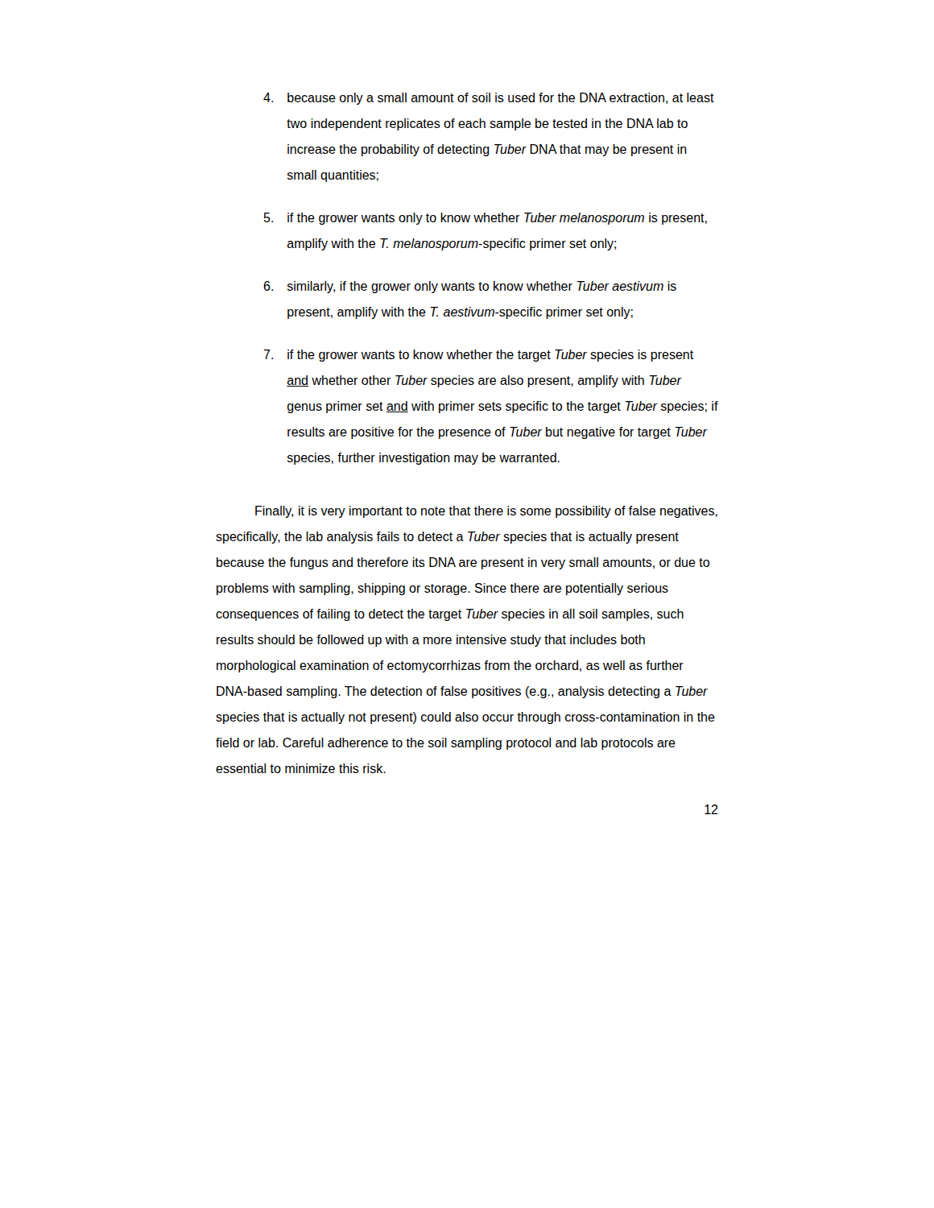because only a small amount of soil is used for the DNA extraction, at least two independent replicates of each sample be tested in the DNA lab to increase the probability of detecting Tuber DNA that may be present in small quantities;
if the grower wants only to know whether Tuber melanosporum is present, amplify with the T. melanosporum-specific primer set only;
similarly, if the grower only wants to know whether Tuber aestivum is present, amplify with the T. aestivum-specific primer set only;
if the grower wants to know whether the target Tuber species is present and whether other Tuber species are also present, amplify with Tuber genus primer set and with primer sets specific to the target Tuber species; if results are positive for the presence of Tuber but negative for target Tuber species, further investigation may be warranted.
Finally, it is very important to note that there is some possibility of false negatives, specifically, the lab analysis fails to detect a Tuber species that is actually present because the fungus and therefore its DNA are present in very small amounts, or due to problems with sampling, shipping or storage. Since there are potentially serious consequences of failing to detect the target Tuber species in all soil samples, such results should be followed up with a more intensive study that includes both morphological examination of ectomycorrhizas from the orchard, as well as further DNA-based sampling. The detection of false positives (e.g., analysis detecting a Tuber species that is actually not present) could also occur through cross-contamination in the field or lab. Careful adherence to the soil sampling protocol and lab protocols are essential to minimize this risk.
12